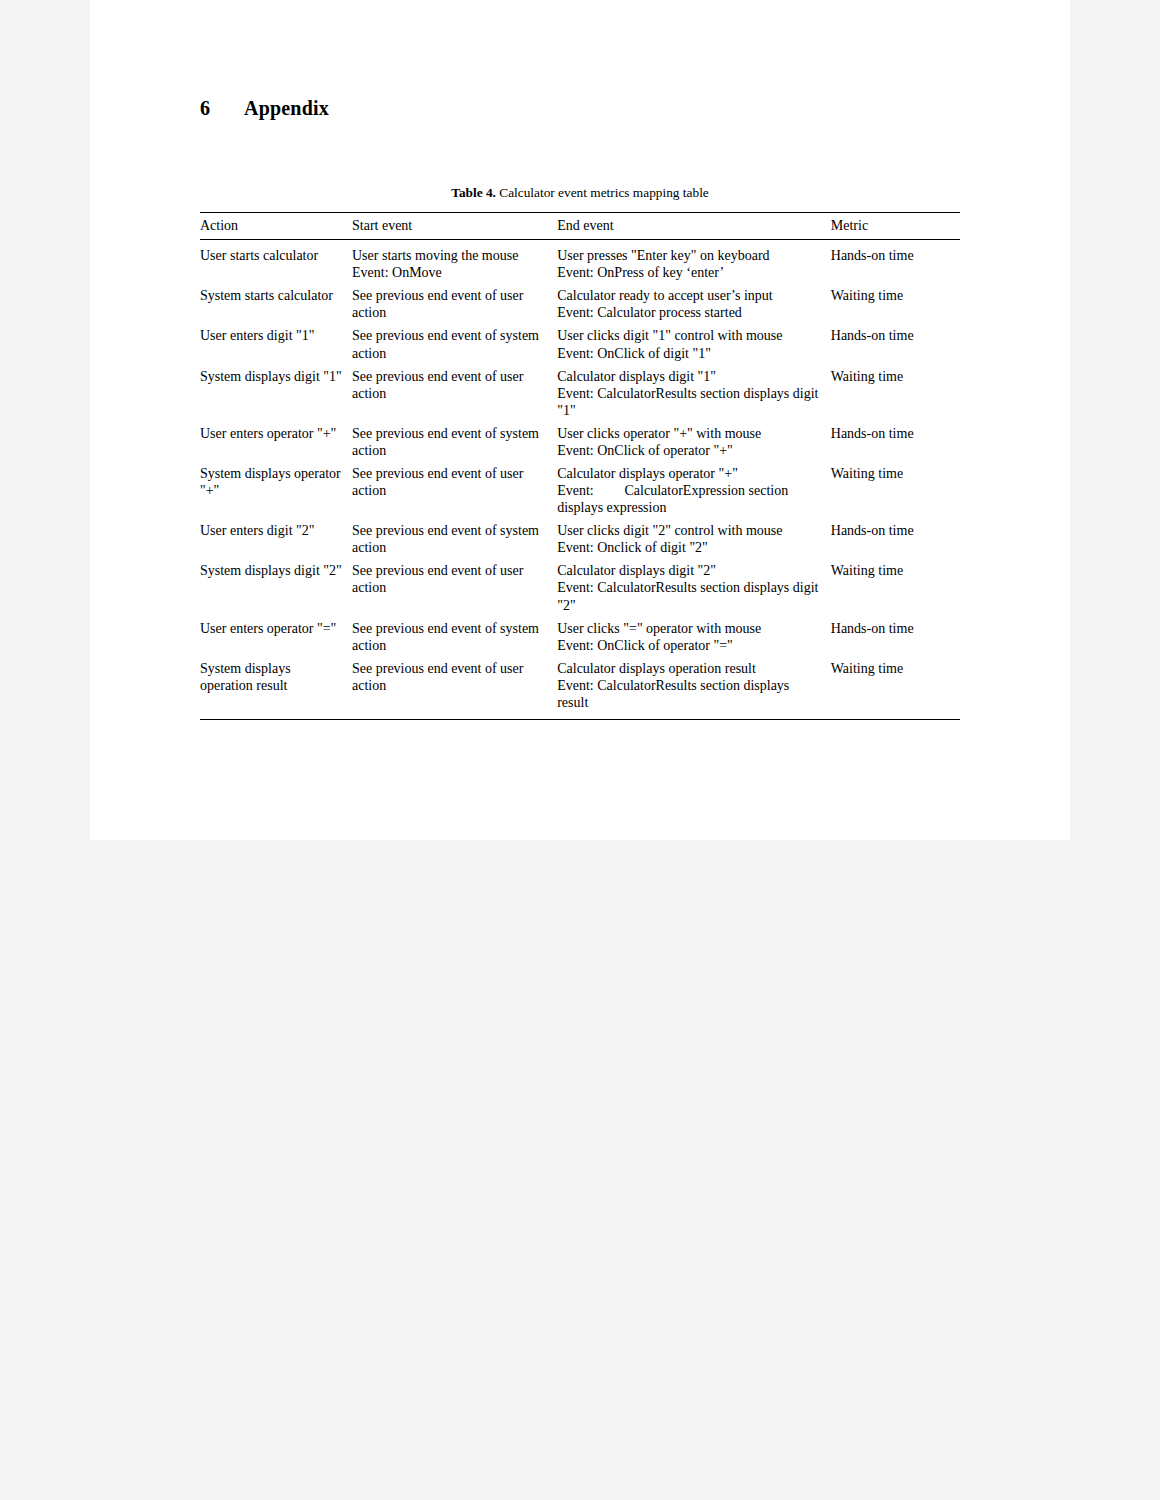6 Appendix
Table 4. Calculator event metrics mapping table
| Action | Start event | End event | Metric |
| --- | --- | --- | --- |
| User starts calculator | User starts moving the mouse Event: OnMove | User presses "Enter key" on keyboard Event: OnPress of key ‘enter’ | Hands-on time |
| System starts calculator | See previous end event of user action | Calculator ready to accept user’s input Event: Calculator process started | Waiting time |
| User enters digit "1" | See previous end event of system action | User clicks digit "1" control with mouse Event: OnClick of digit "1" | Hands-on time |
| System displays digit "1" | See previous end event of user action | Calculator displays digit "1" Event: CalculatorResults section displays digit "1" | Waiting time |
| User enters operator "+" | See previous end event of system action | User clicks operator "+" with mouse Event: OnClick of operator "+" | Hands-on time |
| System displays operator "+" | See previous end event of user action | Calculator displays operator "+" Event: CalculatorExpression section displays expression | Waiting time |
| User enters digit "2" | See previous end event of system action | User clicks digit "2" control with mouse Event: Onclick of digit "2" | Hands-on time |
| System displays digit "2" | See previous end event of user action | Calculator displays digit "2" Event: CalculatorResults section displays digit "2" | Waiting time |
| User enters operator "=" | See previous end event of system action | User clicks "=" operator with mouse Event: OnClick of operator "=" | Hands-on time |
| System displays operation result | See previous end event of user action | Calculator displays operation result Event: CalculatorResults section displays result | Waiting time |